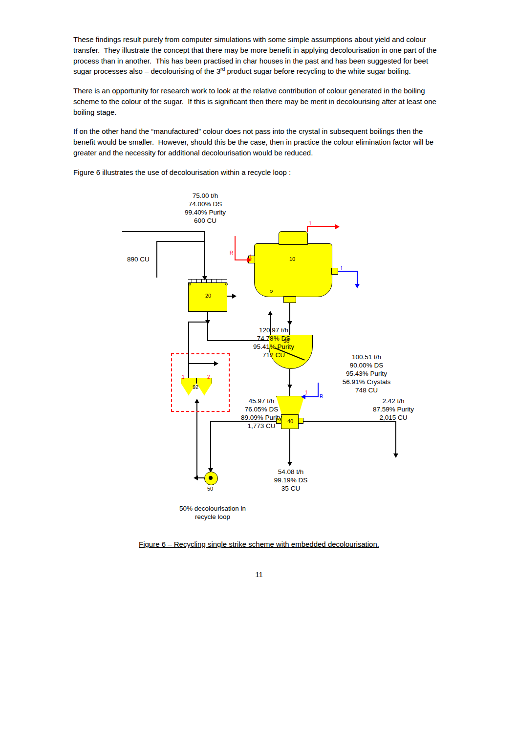These findings result purely from computer simulations with some simple assumptions about yield and colour transfer. They illustrate the concept that there may be more benefit in applying decolourisation in one part of the process than in another. This has been practised in char houses in the past and has been suggested for beet sugar processes also – decolourising of the 3rd product sugar before recycling to the white sugar boiling.
There is an opportunity for research work to look at the relative contribution of colour generated in the boiling scheme to the colour of the sugar. If this is significant then there may be merit in decolourising after at least one boiling stage.
If on the other hand the “manufactured” colour does not pass into the crystal in subsequent boilings then the benefit would be smaller. However, should this be the case, then in practice the colour elimination factor will be greater and the necessity for additional decolourisation would be reduced.
Figure 6 illustrates the use of decolourisation within a recycle loop :
75.00 t/h
74.00% DS
99.40% Purity
600 CU
890 CU
20
10
R
1
1
1
30
40
R
1
50
92
1
2
120.97 t/h
74.78% DS
95.41% Purity
712 CU
100.51 t/h
90.00% DS
95.43% Purity
56.91% Crystals
748 CU
45.97 t/h
76.05% DS
89.09% Purity
1,773 CU
2.42 t/h
87.59% Purity
2,015 CU
54.08 t/h
99.19% DS
35 CU
50% decolourisation in
recycle loop
Figure 6 – Recycling single strike scheme with embedded decolourisation.
11